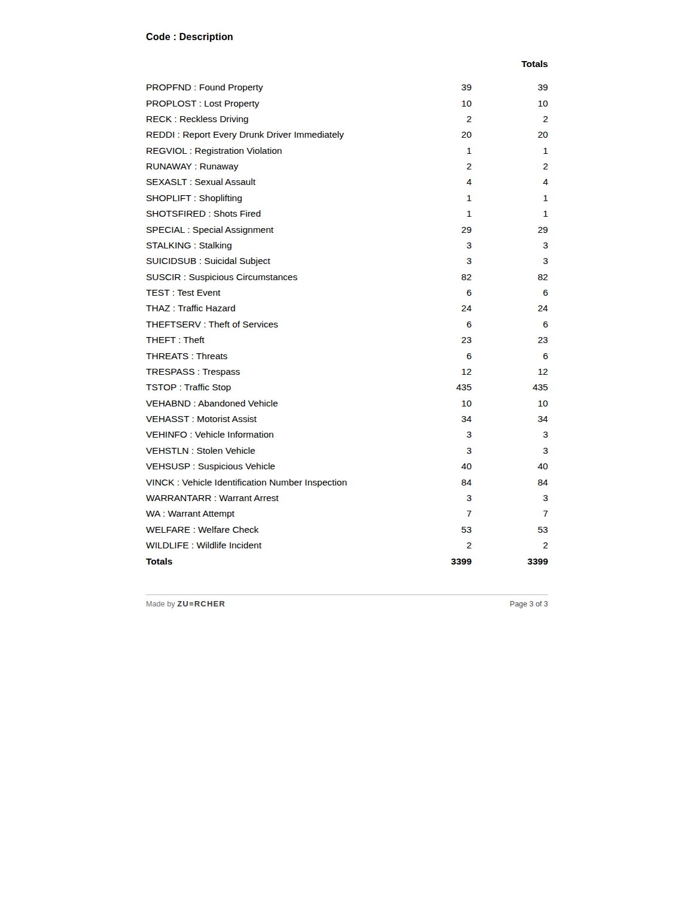Code : Description
| | | Totals |
| --- | --- | --- |
| PROPFND : Found Property | 39 | 39 |
| PROPLOST : Lost Property | 10 | 10 |
| RECK : Reckless Driving | 2 | 2 |
| REDDI : Report Every Drunk Driver Immediately | 20 | 20 |
| REGVIOL : Registration Violation | 1 | 1 |
| RUNAWAY : Runaway | 2 | 2 |
| SEXASLT : Sexual Assault | 4 | 4 |
| SHOPLIFT : Shoplifting | 1 | 1 |
| SHOTSFIRED : Shots Fired | 1 | 1 |
| SPECIAL : Special Assignment | 29 | 29 |
| STALKING : Stalking | 3 | 3 |
| SUICIDSUB : Suicidal Subject | 3 | 3 |
| SUSCIR : Suspicious Circumstances | 82 | 82 |
| TEST : Test Event | 6 | 6 |
| THAZ : Traffic Hazard | 24 | 24 |
| THEFTSERV : Theft of Services | 6 | 6 |
| THEFT : Theft | 23 | 23 |
| THREATS : Threats | 6 | 6 |
| TRESPASS : Trespass | 12 | 12 |
| TSTOP : Traffic Stop | 435 | 435 |
| VEHABND : Abandoned Vehicle | 10 | 10 |
| VEHASST : Motorist Assist | 34 | 34 |
| VEHINFO : Vehicle Information | 3 | 3 |
| VEHSTLN : Stolen Vehicle | 3 | 3 |
| VEHSUSP : Suspicious Vehicle | 40 | 40 |
| VINCK : Vehicle Identification Number Inspection | 84 | 84 |
| WARRANTARR : Warrant Arrest | 3 | 3 |
| WA : Warrant Attempt | 7 | 7 |
| WELFARE : Welfare Check | 53 | 53 |
| WILDLIFE : Wildlife Incident | 2 | 2 |
| Totals | 3399 | 3399 |
Made by ZU≡RCHER
Page 3 of 3